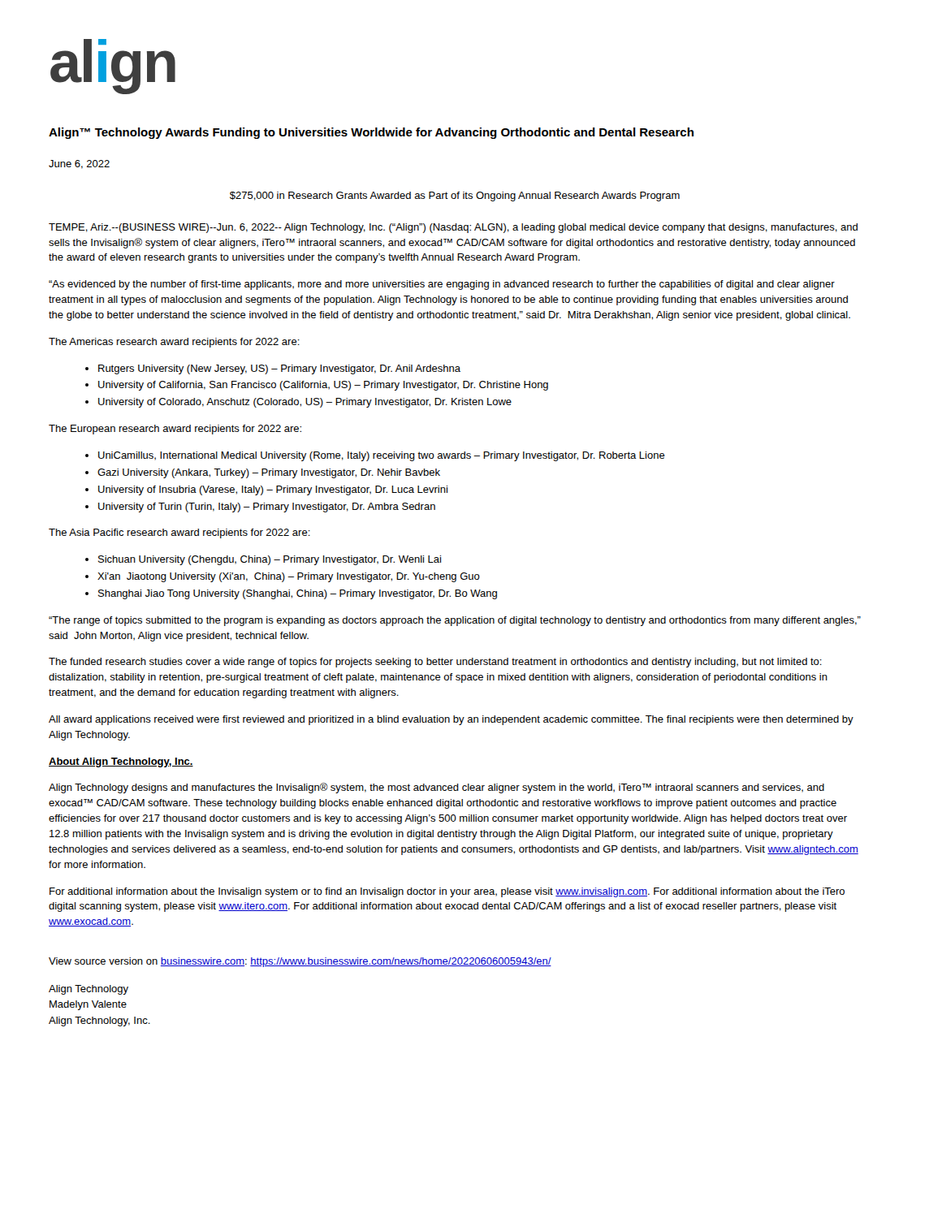align
Align™ Technology Awards Funding to Universities Worldwide for Advancing Orthodontic and Dental Research
June 6, 2022
$275,000 in Research Grants Awarded as Part of its Ongoing Annual Research Awards Program
TEMPE, Ariz.--(BUSINESS WIRE)--Jun. 6, 2022-- Align Technology, Inc. (“Align”) (Nasdaq: ALGN), a leading global medical device company that designs, manufactures, and sells the Invisalign® system of clear aligners, iTero™ intraoral scanners, and exocad™ CAD/CAM software for digital orthodontics and restorative dentistry, today announced the award of eleven research grants to universities under the company’s twelfth Annual Research Award Program.
“As evidenced by the number of first-time applicants, more and more universities are engaging in advanced research to further the capabilities of digital and clear aligner treatment in all types of malocclusion and segments of the population. Align Technology is honored to be able to continue providing funding that enables universities around the globe to better understand the science involved in the field of dentistry and orthodontic treatment,” said Dr. Mitra Derakhshan, Align senior vice president, global clinical.
The Americas research award recipients for 2022 are:
Rutgers University (New Jersey, US) – Primary Investigator, Dr. Anil Ardeshna
University of California, San Francisco (California, US) – Primary Investigator, Dr. Christine Hong
University of Colorado, Anschutz (Colorado, US) – Primary Investigator, Dr. Kristen Lowe
The European research award recipients for 2022 are:
UniCamillus, International Medical University (Rome, Italy) receiving two awards – Primary Investigator, Dr. Roberta Lione
Gazi University (Ankara, Turkey) – Primary Investigator, Dr. Nehir Bavbek
University of Insubria (Varese, Italy) – Primary Investigator, Dr. Luca Levrini
University of Turin (Turin, Italy) – Primary Investigator, Dr. Ambra Sedran
The Asia Pacific research award recipients for 2022 are:
Sichuan University (Chengdu, China) – Primary Investigator, Dr. Wenli Lai
Xi'an Jiaotong University (Xi'an, China) – Primary Investigator, Dr. Yu-cheng Guo
Shanghai Jiao Tong University (Shanghai, China) – Primary Investigator, Dr. Bo Wang
“The range of topics submitted to the program is expanding as doctors approach the application of digital technology to dentistry and orthodontics from many different angles,” said John Morton, Align vice president, technical fellow.
The funded research studies cover a wide range of topics for projects seeking to better understand treatment in orthodontics and dentistry including, but not limited to: distalization, stability in retention, pre-surgical treatment of cleft palate, maintenance of space in mixed dentition with aligners, consideration of periodontal conditions in treatment, and the demand for education regarding treatment with aligners.
All award applications received were first reviewed and prioritized in a blind evaluation by an independent academic committee. The final recipients were then determined by Align Technology.
About Align Technology, Inc.
Align Technology designs and manufactures the Invisalign® system, the most advanced clear aligner system in the world, iTero™ intraoral scanners and services, and exocad™ CAD/CAM software. These technology building blocks enable enhanced digital orthodontic and restorative workflows to improve patient outcomes and practice efficiencies for over 217 thousand doctor customers and is key to accessing Align’s 500 million consumer market opportunity worldwide. Align has helped doctors treat over 12.8 million patients with the Invisalign system and is driving the evolution in digital dentistry through the Align Digital Platform, our integrated suite of unique, proprietary technologies and services delivered as a seamless, end-to-end solution for patients and consumers, orthodontists and GP dentists, and lab/partners. Visit www.aligntech.com for more information.
For additional information about the Invisalign system or to find an Invisalign doctor in your area, please visit www.invisalign.com. For additional information about the iTero digital scanning system, please visit www.itero.com. For additional information about exocad dental CAD/CAM offerings and a list of exocad reseller partners, please visit www.exocad.com.
View source version on businesswire.com: https://www.businesswire.com/news/home/20220606005943/en/
Align Technology
Madelyn Valente
Align Technology, Inc.